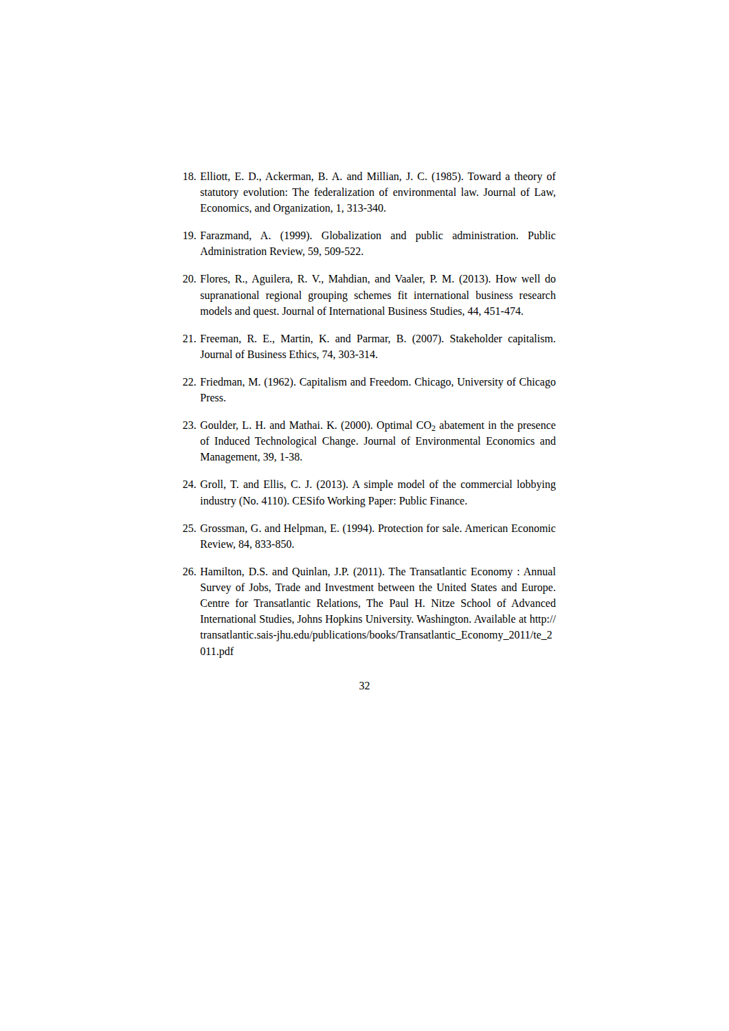18. Elliott, E. D., Ackerman, B. A. and Millian, J. C. (1985). Toward a theory of statutory evolution: The federalization of environmental law. Journal of Law, Economics, and Organization, 1, 313-340.
19. Farazmand, A. (1999). Globalization and public administration. Public Administration Review, 59, 509-522.
20. Flores, R., Aguilera, R. V., Mahdian, and Vaaler, P. M. (2013). How well do supranational regional grouping schemes fit international business research models and quest. Journal of International Business Studies, 44, 451-474.
21. Freeman, R. E., Martin, K. and Parmar, B. (2007). Stakeholder capitalism. Journal of Business Ethics, 74, 303-314.
22. Friedman, M. (1962). Capitalism and Freedom. Chicago, University of Chicago Press.
23. Goulder, L. H. and Mathai. K. (2000). Optimal CO2 abatement in the presence of Induced Technological Change. Journal of Environmental Economics and Management, 39, 1-38.
24. Groll, T. and Ellis, C. J. (2013). A simple model of the commercial lobbying industry (No. 4110). CESifo Working Paper: Public Finance.
25. Grossman, G. and Helpman, E. (1994). Protection for sale. American Economic Review, 84, 833-850.
26. Hamilton, D.S. and Quinlan, J.P. (2011). The Transatlantic Economy : Annual Survey of Jobs, Trade and Investment between the United States and Europe. Centre for Transatlantic Relations, The Paul H. Nitze School of Advanced International Studies, Johns Hopkins University. Washington. Available at http://transatlantic.sais-jhu.edu/publications/books/Transatlantic_Economy_2011/te_2011.pdf
32